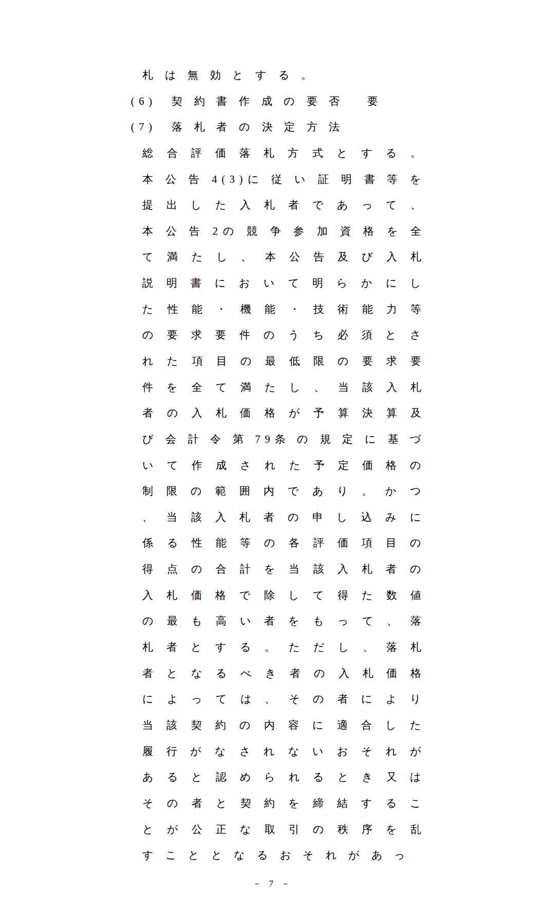札 は 無 効 と す る 。
(6)　契 約 書 作 成 の 要 否 要
(7)　落 札 者 の 決 定 方 法
総 合 評 価 落 札 方 式 と す る 。 本 公 告 4(3)に 従 い 証 明 書 等 を 提 出 し た 入 札 者 で あ っ て 、 本 公 告 2の 競 争 参 加 資 格 を 全 て 満 た し 、 本 公 告 及 び 入 札 説 明 書 に お い て 明 ら か に し た 性 能 ・ 機 能 ・ 技 術 能 力 等 の 要 求 要 件 の う ち 必 須 と さ れ た 項 目 の 最 低 限 の 要 求 要 件 を 全 て 満 た し 、 当 該 入 札 者 の 入 札 価 格 が 予 算 決 算 及 び 会 計 令 第 79条 の 規 定 に 基 づ い て 作 成 さ れ た 予 定 価 格 の 制 限 の 範 囲 内 で あ り 、 か つ 、 当 該 入 札 者 の 申 し 込 み に 係 る 性 能 等 の 各 評 価 項 目 の 得 点 の 合 計 を 当 該 入 札 者 の 入 札 価 格 で 除 し て 得 た 数 値 の 最 も 高 い 者 を も っ て 、 落 札 者 と す る 。 た だ し 、 落 札 者 と な る べ き 者 の 入 札 価 格 に よ っ て は 、 そ の 者 に よ り 当 該 契 約 の 内 容 に 適 合 し た 履 行 が な さ れ な い お そ れ が あ る と 認 め ら れ る と き 又 は そ の 者 と 契 約 を 締 結 す る こ と が 公 正 な 取 引 の 秩 序 を 乱 す こ と と な る お そ れ が あ っ
－ 7 －